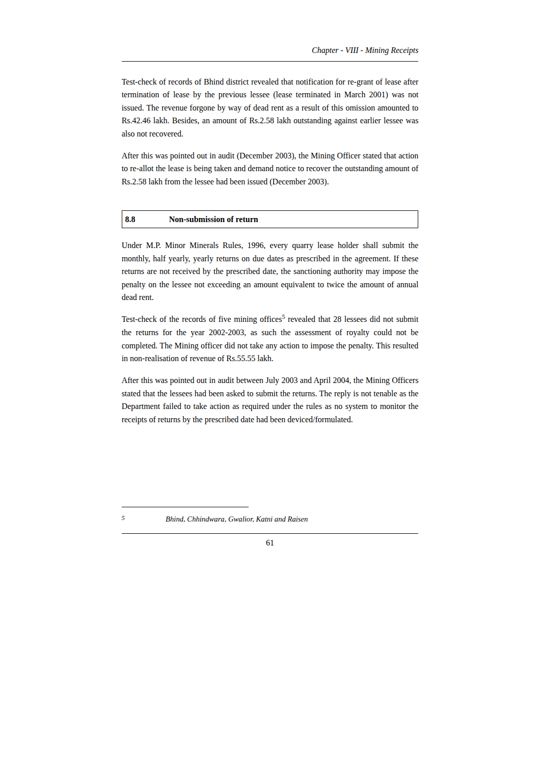Chapter - VIII - Mining Receipts
Test-check of records of Bhind district revealed that notification for re-grant of lease after termination of lease by the previous lessee (lease terminated in March 2001) was not issued. The revenue forgone by way of dead rent as a result of this omission amounted to Rs.42.46 lakh. Besides, an amount of Rs.2.58 lakh outstanding against earlier lessee was also not recovered.
After this was pointed out in audit (December 2003), the Mining Officer stated that action to re-allot the lease is being taken and demand notice to recover the outstanding amount of Rs.2.58 lakh from the lessee had been issued (December 2003).
8.8 Non-submission of return
Under M.P. Minor Minerals Rules, 1996, every quarry lease holder shall submit the monthly, half yearly, yearly returns on due dates as prescribed in the agreement. If these returns are not received by the prescribed date, the sanctioning authority may impose the penalty on the lessee not exceeding an amount equivalent to twice the amount of annual dead rent.
Test-check of the records of five mining offices5 revealed that 28 lessees did not submit the returns for the year 2002-2003, as such the assessment of royalty could not be completed. The Mining officer did not take any action to impose the penalty. This resulted in non-realisation of revenue of Rs.55.55 lakh.
After this was pointed out in audit between July 2003 and April 2004, the Mining Officers stated that the lessees had been asked to submit the returns. The reply is not tenable as the Department failed to take action as required under the rules as no system to monitor the receipts of returns by the prescribed date had been deviced/formulated.
5 Bhind, Chhindwara, Gwalior, Katni and Raisen
61